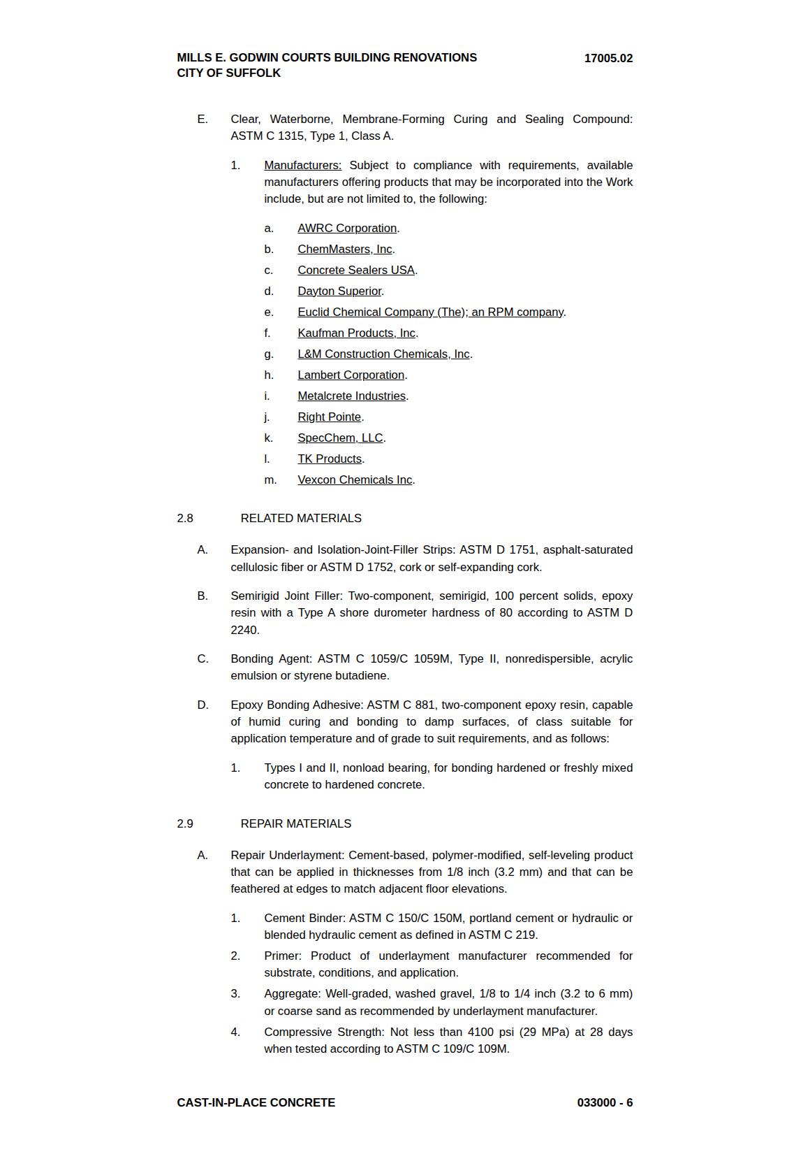MILLS E. GODWIN COURTS BUILDING RENOVATIONS
CITY OF SUFFOLK
17005.02
E.
Clear, Waterborne, Membrane-Forming Curing and Sealing Compound: ASTM C 1315, Type 1, Class A.
1.
Manufacturers: Subject to compliance with requirements, available manufacturers offering products that may be incorporated into the Work include, but are not limited to, the following:
a.
AWRC Corporation.
b.
ChemMasters, Inc.
c.
Concrete Sealers USA.
d.
Dayton Superior.
e.
Euclid Chemical Company (The); an RPM company.
f.
Kaufman Products, Inc.
g.
L&M Construction Chemicals, Inc.
h.
Lambert Corporation.
i.
Metalcrete Industries.
j.
Right Pointe.
k.
SpecChem, LLC.
l.
TK Products.
m.
Vexcon Chemicals Inc.
2.8
RELATED MATERIALS
A.
Expansion- and Isolation-Joint-Filler Strips: ASTM D 1751, asphalt-saturated cellulosic fiber or ASTM D 1752, cork or self-expanding cork.
B.
Semirigid Joint Filler: Two-component, semirigid, 100 percent solids, epoxy resin with a Type A shore durometer hardness of 80 according to ASTM D 2240.
C.
Bonding Agent: ASTM C 1059/C 1059M, Type II, nonredispersible, acrylic emulsion or styrene butadiene.
D.
Epoxy Bonding Adhesive: ASTM C 881, two-component epoxy resin, capable of humid curing and bonding to damp surfaces, of class suitable for application temperature and of grade to suit requirements, and as follows:
1.
Types I and II, nonload bearing, for bonding hardened or freshly mixed concrete to hardened concrete.
2.9
REPAIR MATERIALS
A.
Repair Underlayment: Cement-based, polymer-modified, self-leveling product that can be applied in thicknesses from 1/8 inch (3.2 mm) and that can be feathered at edges to match adjacent floor elevations.
1.
Cement Binder: ASTM C 150/C 150M, portland cement or hydraulic or blended hydraulic cement as defined in ASTM C 219.
2.
Primer: Product of underlayment manufacturer recommended for substrate, conditions, and application.
3.
Aggregate: Well-graded, washed gravel, 1/8 to 1/4 inch (3.2 to 6 mm) or coarse sand as recommended by underlayment manufacturer.
4.
Compressive Strength: Not less than 4100 psi (29 MPa) at 28 days when tested according to ASTM C 109/C 109M.
CAST-IN-PLACE CONCRETE
033000 - 6